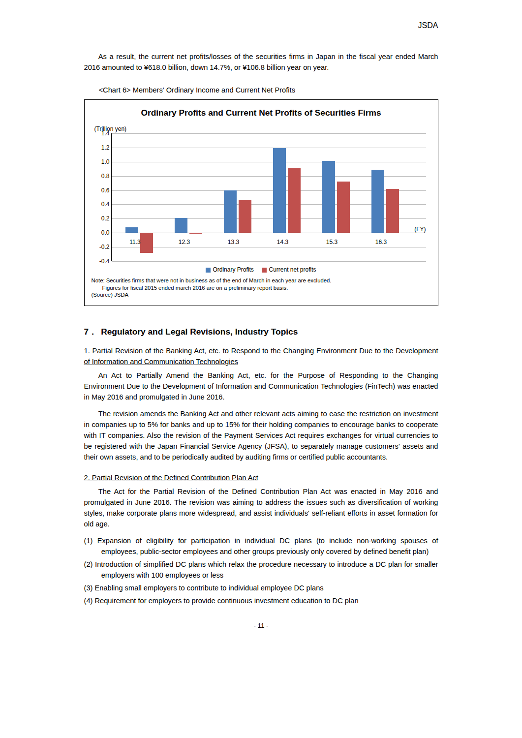JSDA
As a result, the current net profits/losses of the securities firms in Japan in the fiscal year ended March 2016 amounted to ¥618.0 billion, down 14.7%, or ¥106.8 billion year on year.
<Chart 6> Members' Ordinary Income and Current Net Profits
Ordinary Profits and Current Net Profits of Securities Firms
(Trillion yen)
1.4
1.2
1.0
0.8
0.6
0.4
0.2
0.0
-0.2
-0.4
11.3
12.3
13.3
14.3
15.3
16.3
(FY)
Ordinary Profits Current net profits
Note: Securities firms that were not in business as of the end of March in each year are excluded.
Figures for fiscal 2015 ended march 2016 are on a preliminary report basis.
(Source) JSDA
7．Regulatory and Legal Revisions, Industry Topics
1. Partial Revision of the Banking Act, etc. to Respond to the Changing Environment Due to the Development of Information and Communication Technologies
An Act to Partially Amend the Banking Act, etc. for the Purpose of Responding to the Changing Environment Due to the Development of Information and Communication Technologies (FinTech) was enacted in May 2016 and promulgated in June 2016.
The revision amends the Banking Act and other relevant acts aiming to ease the restriction on investment in companies up to 5% for banks and up to 15% for their holding companies to encourage banks to cooperate with IT companies. Also the revision of the Payment Services Act requires exchanges for virtual currencies to be registered with the Japan Financial Service Agency (JFSA), to separately manage customers' assets and their own assets, and to be periodically audited by auditing firms or certified public accountants.
2. Partial Revision of the Defined Contribution Plan Act
The Act for the Partial Revision of the Defined Contribution Plan Act was enacted in May 2016 and promulgated in June 2016. The revision was aiming to address the issues such as diversification of working styles, make corporate plans more widespread, and assist individuals' self-reliant efforts in asset formation for old age.
(1) Expansion of eligibility for participation in individual DC plans (to include non-working spouses of employees, public-sector employees and other groups previously only covered by defined benefit plan)
(2) Introduction of simplified DC plans which relax the procedure necessary to introduce a DC plan for smaller employers with 100 employees or less
(3) Enabling small employers to contribute to individual employee DC plans
(4) Requirement for employers to provide continuous investment education to DC plan
- 11 -